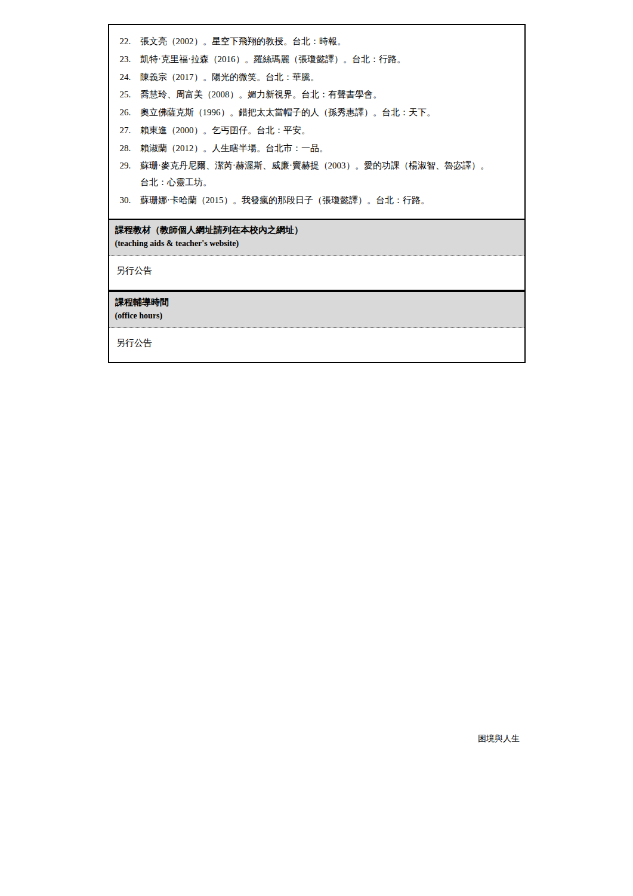22. 張文亮（2002）。星空下飛翔的教授。台北：時報。
23. 凱特‧克里福‧拉森（2016）。羅絲瑪麗（張瓊懿譯）。台北：行路。
24. 陳義宗（2017）。陽光的微笑。台北：華騰。
25. 喬慧玲、周富美（2008）。媚力新視界。台北：有聲書學會。
26. 奧立佛薩克斯（1996）。錯把太太當帽子的人（孫秀惠譯）。台北：天下。
27. 賴東進（2000）。乞丐囝仔。台北：平安。
28. 賴淑蘭（2012）。人生瞎半場。台北市：一品。
29. 蘇珊‧麥克丹尼爾、潔芮‧赫渥斯、威廉‧竇赫提（2003）。愛的功課（楊淑智、魯宓譯）。台北：心靈工坊。
30. 蘇珊娜‧卡哈蘭（2015）。我發瘋的那段日子（張瓊懿譯）。台北：行路。
課程教材（教師個人網址請列在本校內之網址）
(teaching aids & teacher's website)
另行公告
課程輔導時間
(office hours)
另行公告
困境與人生